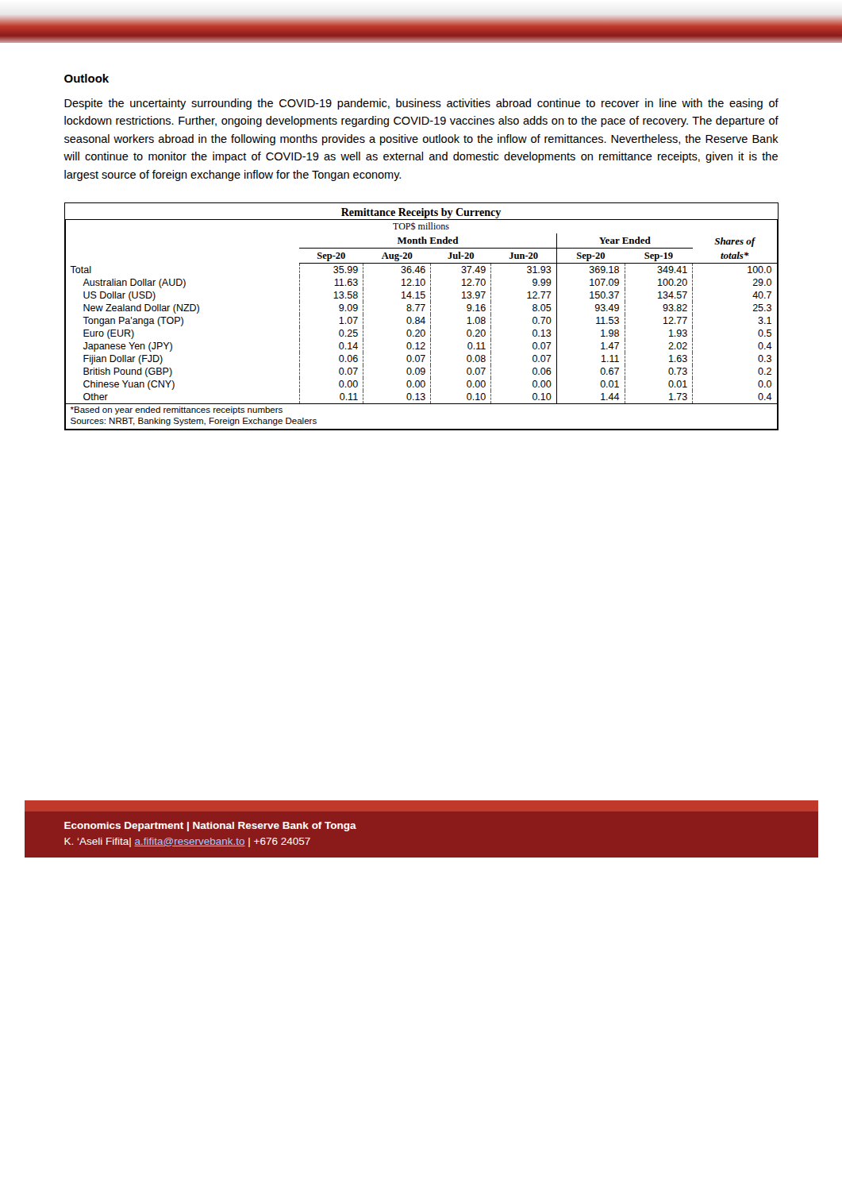Outlook
Despite the uncertainty surrounding the COVID-19 pandemic, business activities abroad continue to recover in line with the easing of lockdown restrictions. Further, ongoing developments regarding COVID-19 vaccines also adds on to the pace of recovery. The departure of seasonal workers abroad in the following months provides a positive outlook to the inflow of remittances. Nevertheless, the Reserve Bank will continue to monitor the impact of COVID-19 as well as external and domestic developments on remittance receipts, given it is the largest source of foreign exchange inflow for the Tongan economy.
Remittance Receipts by Currency
| TOP$ millions |
| | Month Ended | Year Ended | Shares of |
| | Sep-20 | Aug-20 | Jul-20 | Jun-20 | Sep-20 | Sep-19 | totals* |
| Total | 35.99 | 36.46 | 37.49 | 31.93 | 369.18 | 349.41 | 100.0 |
| Australian Dollar (AUD) | 11.63 | 12.10 | 12.70 | 9.99 | 107.09 | 100.20 | 29.0 |
| US Dollar (USD) | 13.58 | 14.15 | 13.97 | 12.77 | 150.37 | 134.57 | 40.7 |
| New Zealand Dollar (NZD) | 9.09 | 8.77 | 9.16 | 8.05 | 93.49 | 93.82 | 25.3 |
| Tongan Pa'anga (TOP) | 1.07 | 0.84 | 1.08 | 0.70 | 11.53 | 12.77 | 3.1 |
| Euro (EUR) | 0.25 | 0.20 | 0.20 | 0.13 | 1.98 | 1.93 | 0.5 |
| Japanese Yen (JPY) | 0.14 | 0.12 | 0.11 | 0.07 | 1.47 | 2.02 | 0.4 |
| Fijian Dollar (FJD) | 0.06 | 0.07 | 0.08 | 0.07 | 1.11 | 1.63 | 0.3 |
| British Pound (GBP) | 0.07 | 0.09 | 0.07 | 0.06 | 0.67 | 0.73 | 0.2 |
| Chinese Yuan (CNY) | 0.00 | 0.00 | 0.00 | 0.00 | 0.01 | 0.01 | 0.0 |
| Other | 0.11 | 0.13 | 0.10 | 0.10 | 1.44 | 1.73 | 0.4 |
| *Based on year ended remittances receipts numbers |
| Sources: NRBT, Banking System, Foreign Exchange Dealers |
Economics Department | National Reserve Bank of Tonga
K. ‘Aseli Fifita| a.fifita@reservebank.to | +676 24057